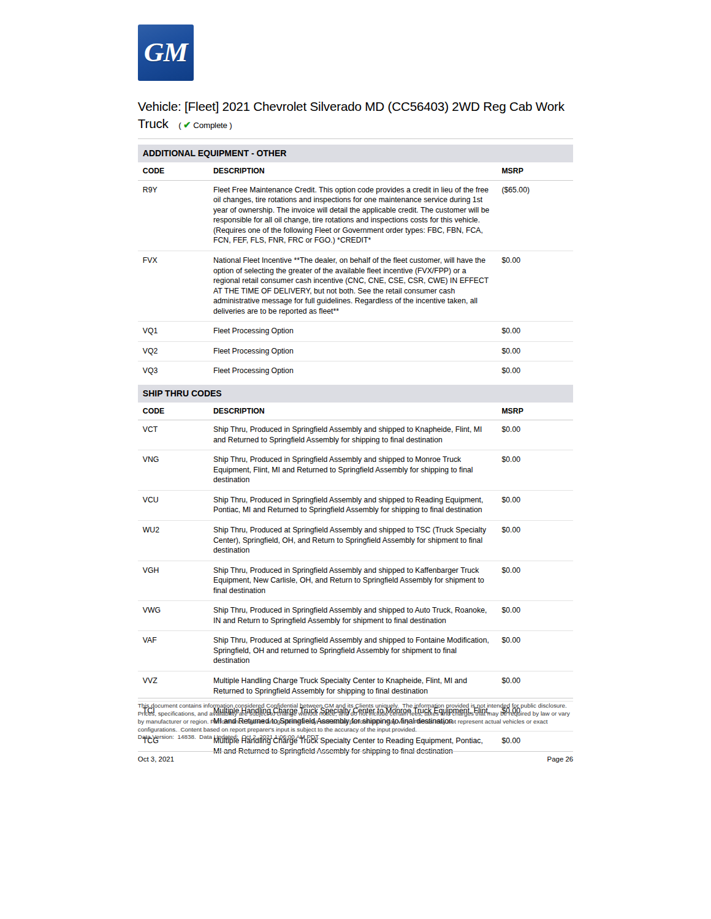GM
Vehicle: [Fleet] 2021 Chevrolet Silverado MD (CC56403) 2WD Reg Cab Work Truck ( ✔ Complete )
ADDITIONAL EQUIPMENT - OTHER
| CODE | DESCRIPTION | MSRP |
| --- | --- | --- |
| R9Y | Fleet Free Maintenance Credit. This option code provides a credit in lieu of the free oil changes, tire rotations and inspections for one maintenance service during 1st year of ownership. The invoice will detail the applicable credit. The customer will be responsible for all oil change, tire rotations and inspections costs for this vehicle. (Requires one of the following Fleet or Government order types: FBC, FBN, FCA, FCN, FEF, FLS, FNR, FRC or FGO.) *CREDIT* | ($65.00) |
| FVX | National Fleet Incentive **The dealer, on behalf of the fleet customer, will have the option of selecting the greater of the available fleet incentive (FVX/FPP) or a regional retail consumer cash incentive (CNC, CNE, CSE, CSR, CWE) IN EFFECT AT THE TIME OF DELIVERY, but not both. See the retail consumer cash administrative message for full guidelines. Regardless of the incentive taken, all deliveries are to be reported as fleet** | $0.00 |
| VQ1 | Fleet Processing Option | $0.00 |
| VQ2 | Fleet Processing Option | $0.00 |
| VQ3 | Fleet Processing Option | $0.00 |
SHIP THRU CODES
| CODE | DESCRIPTION | MSRP |
| --- | --- | --- |
| VCT | Ship Thru, Produced in Springfield Assembly and shipped to Knapheide, Flint, MI and Returned to Springfield Assembly for shipping to final destination | $0.00 |
| VNG | Ship Thru, Produced in Springfield Assembly and shipped to Monroe Truck Equipment, Flint, MI and Returned to Springfield Assembly for shipping to final destination | $0.00 |
| VCU | Ship Thru, Produced in Springfield Assembly and shipped to Reading Equipment, Pontiac, MI and Returned to Springfield Assembly for shipping to final destination | $0.00 |
| WU2 | Ship Thru, Produced at Springfield Assembly and shipped to TSC (Truck Specialty Center), Springfield, OH, and Return to Springfield Assembly for shipment to final destination | $0.00 |
| VGH | Ship Thru, Produced in Springfield Assembly and shipped to Kaffenbarger Truck Equipment, New Carlisle, OH, and Return to Springfield Assembly for shipment to final destination | $0.00 |
| VWG | Ship Thru, Produced in Springfield Assembly and shipped to Auto Truck, Roanoke, IN and Return to Springfield Assembly for shipment to final destination | $0.00 |
| VAF | Ship Thru, Produced at Springfield Assembly and shipped to Fontaine Modification, Springfield, OH and returned to Springfield Assembly for shipment to final destination | $0.00 |
| VVZ | Multiple Handling Charge Truck Specialty Center to Knapheide, Flint, MI and Returned to Springfield Assembly for shipping to final destination | $0.00 |
| TCI | Multiple Handling Charge Truck Specialty Center to Monroe Truck Equipment, Flint, MI and Returned to Springfield Assembly for shipping to final destination | $0.00 |
| TCG | Multiple Handling Charge Truck Specialty Center to Reading Equipment, Pontiac, MI and Returned to Springfield Assembly for shipping to final destination | $0.00 |
This document contains information considered Confidential between GM and its Clients uniquely. The information provided is not intended for public disclosure. Prices, specifications, and availability are subject to change without notice, and do not include certain fees, taxes and charges that may be required by law or vary by manufacturer or region. Performance figures are guidelines only, and actual performance may vary. Photos may not represent actual vehicles or exact configurations. Content based on report preparer's input is subject to the accuracy of the input provided.
Data Version: 14838. Data Updated: Oct 2, 2021 1:06:00 AM PDT.
Oct 3, 2021
Page 26